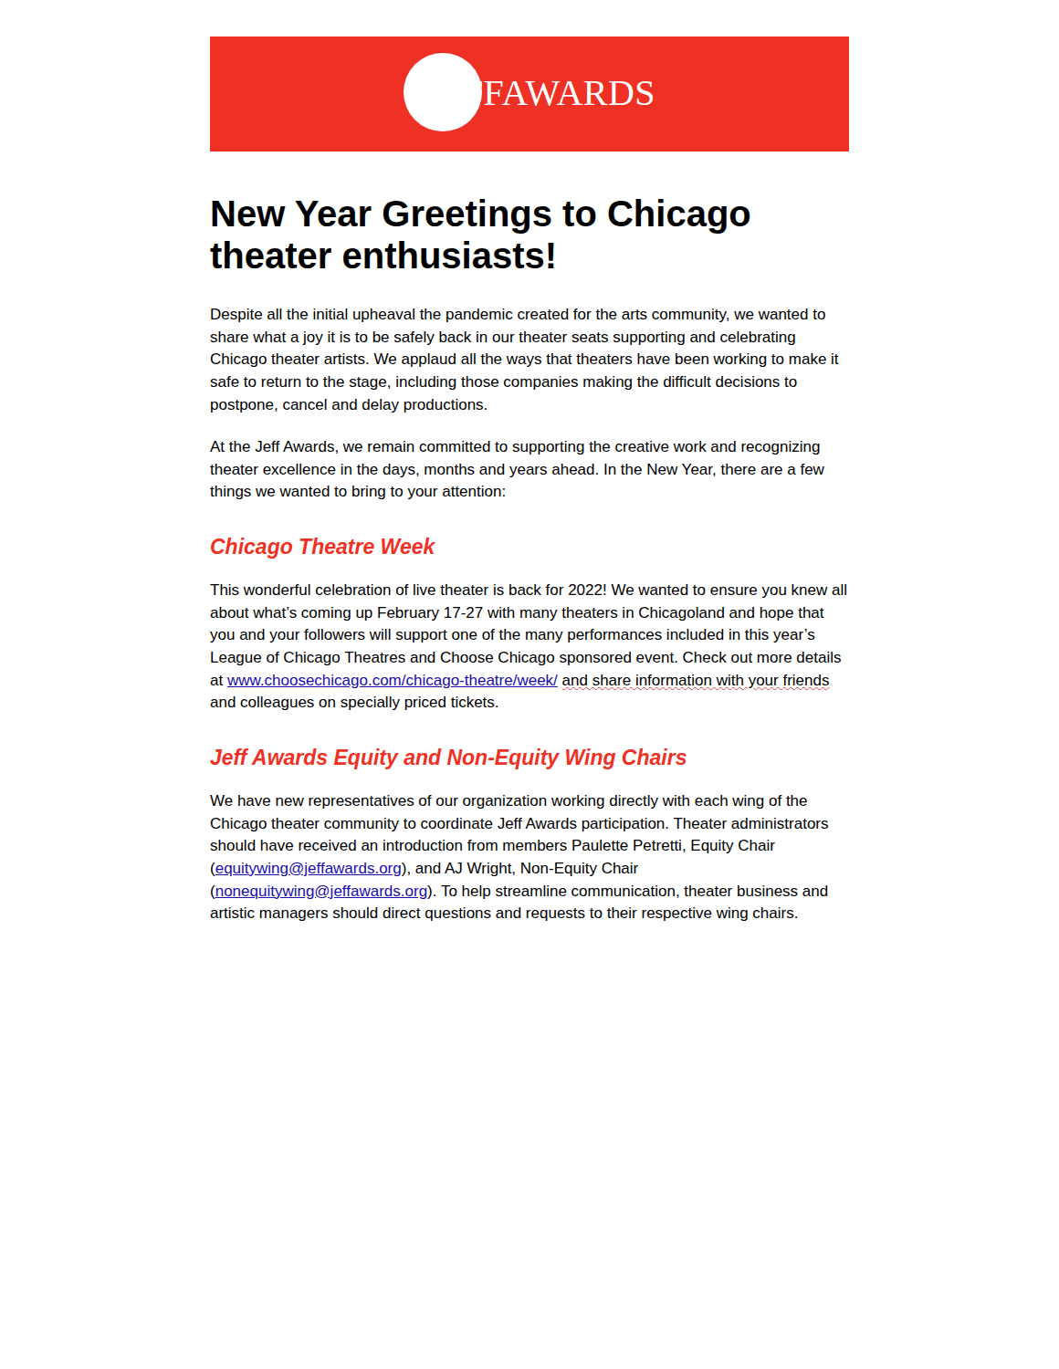JEFFAWARDS
New Year Greetings to Chicago theater enthusiasts!
Despite all the initial upheaval the pandemic created for the arts community, we wanted to share what a joy it is to be safely back in our theater seats supporting and celebrating Chicago theater artists. We applaud all the ways that theaters have been working to make it safe to return to the stage, including those companies making the difficult decisions to postpone, cancel and delay productions.
At the Jeff Awards, we remain committed to supporting the creative work and recognizing theater excellence in the days, months and years ahead. In the New Year, there are a few things we wanted to bring to your attention:
Chicago Theatre Week
This wonderful celebration of live theater is back for 2022! We wanted to ensure you knew all about what’s coming up February 17-27 with many theaters in Chicagoland and hope that you and your followers will support one of the many performances included in this year’s League of Chicago Theatres and Choose Chicago sponsored event. Check out more details at www.choosechicago.com/chicago-theatre/week/ and share information with your friends and colleagues on specially priced tickets.
Jeff Awards Equity and Non-Equity Wing Chairs
We have new representatives of our organization working directly with each wing of the Chicago theater community to coordinate Jeff Awards participation. Theater administrators should have received an introduction from members Paulette Petretti, Equity Chair (equitywing@jeffawards.org), and AJ Wright, Non-Equity Chair (nonequitywing@jeffawards.org). To help streamline communication, theater business and artistic managers should direct questions and requests to their respective wing chairs.